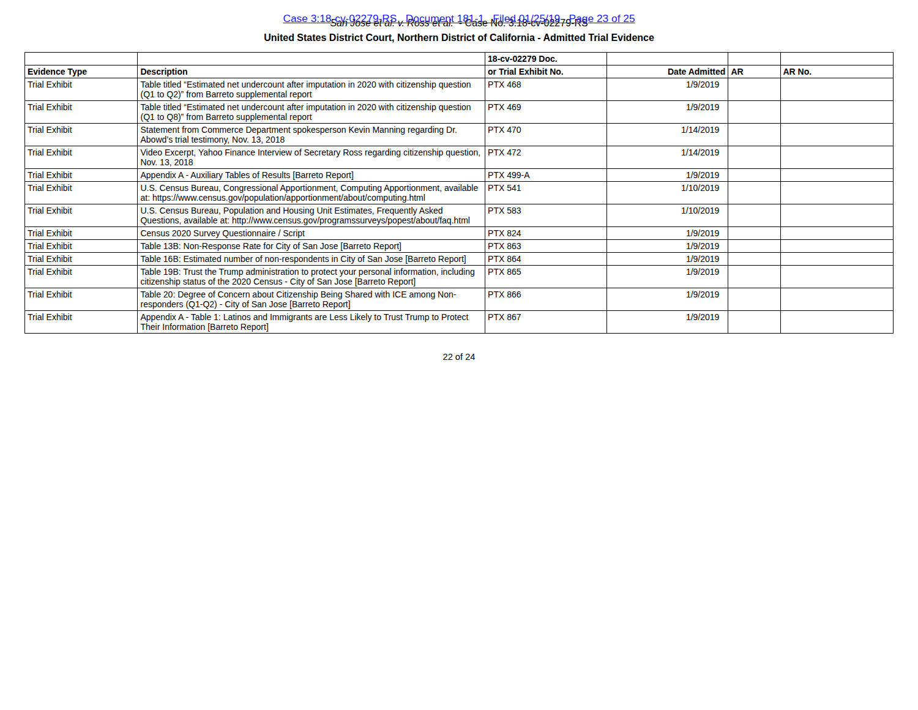Case 3:18-cv-02279-RS Document 181-1 Filed 01/25/19 Page 23 of 25
San Jose et al. v. Ross et al. - Case No. 3:18-cv-02279-RS
United States District Court, Northern District of California - Admitted Trial Evidence
| | | 18-cv-02279 Doc. | | | |
| --- | --- | --- | --- | --- | --- |
| Evidence Type | Description | or Trial Exhibit No. | Date Admitted | AR | AR No. |
| Trial Exhibit | Table titled “Estimated net undercount after imputation in 2020 with citizenship question (Q1 to Q2)” from Barreto supplemental report | PTX 468 | 1/9/2019 | | |
| Trial Exhibit | Table titled “Estimated net undercount after imputation in 2020 with citizenship question (Q1 to Q8)” from Barreto supplemental report | PTX 469 | 1/9/2019 | | |
| Trial Exhibit | Statement from Commerce Department spokesperson Kevin Manning regarding Dr. Abowd’s trial testimony, Nov. 13, 2018 | PTX 470 | 1/14/2019 | | |
| Trial Exhibit | Video Excerpt, Yahoo Finance Interview of Secretary Ross regarding citizenship question, Nov. 13, 2018 | PTX 472 | 1/14/2019 | | |
| Trial Exhibit | Appendix A - Auxiliary Tables of Results [Barreto Report] | PTX 499-A | 1/9/2019 | | |
| Trial Exhibit | U.S. Census Bureau, Congressional Apportionment, Computing Apportionment, available at: https://www.census.gov/population/apportionment/about/computing.html | PTX 541 | 1/10/2019 | | |
| Trial Exhibit | U.S. Census Bureau, Population and Housing Unit Estimates, Frequently Asked Questions, available at: http://www.census.gov/programssurveys/popest/about/faq.html | PTX 583 | 1/10/2019 | | |
| Trial Exhibit | Census 2020 Survey Questionnaire / Script | PTX 824 | 1/9/2019 | | |
| Trial Exhibit | Table 13B: Non-Response Rate for City of San Jose [Barreto Report] | PTX 863 | 1/9/2019 | | |
| Trial Exhibit | Table 16B: Estimated number of non-respondents in City of San Jose [Barreto Report] | PTX 864 | 1/9/2019 | | |
| Trial Exhibit | Table 19B: Trust the Trump administration to protect your personal information, including citizenship status of the 2020 Census - City of San Jose [Barreto Report] | PTX 865 | 1/9/2019 | | |
| Trial Exhibit | Table 20: Degree of Concern about Citizenship Being Shared with ICE among Non-responders (Q1-Q2) - City of San Jose [Barreto Report] | PTX 866 | 1/9/2019 | | |
| Trial Exhibit | Appendix A - Table 1: Latinos and Immigrants are Less Likely to Trust Trump to Protect Their Information [Barreto Report] | PTX 867 | 1/9/2019 | | |
22 of 24